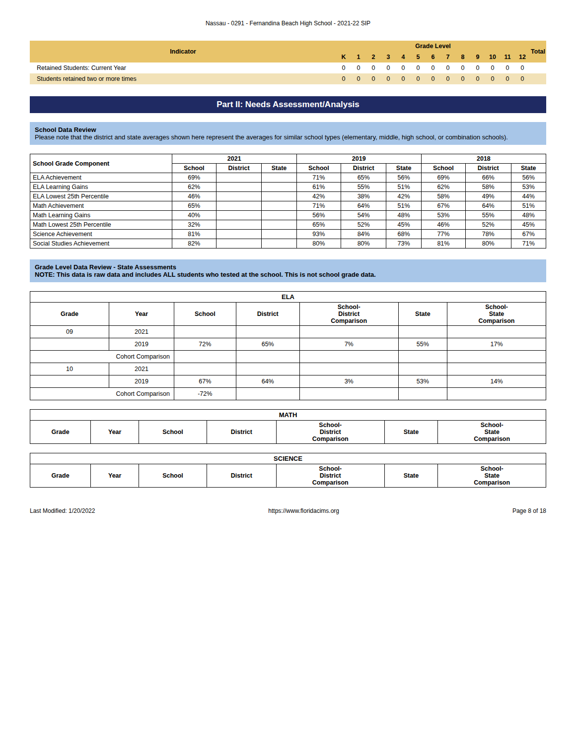Nassau - 0291 - Fernandina Beach High School - 2021-22 SIP
| Indicator | Grade Level | Total |
| --- | --- | --- |
| K | 1 | 2 | 3 | 4 | 5 | 6 | 7 | 8 | 9 | 10 | 11 | 12 |
| Retained Students: Current Year | 0 | 0 | 0 | 0 | 0 | 0 | 0 | 0 | 0 | 0 | 0 | 0 | 0 | |
| Students retained two or more times | 0 | 0 | 0 | 0 | 0 | 0 | 0 | 0 | 0 | 0 | 0 | 0 | 0 | |
Part II: Needs Assessment/Analysis
School Data Review
Please note that the district and state averages shown here represent the averages for similar school types (elementary, middle, high school, or combination schools).
| School Grade Component | 2021 | 2019 | 2018 |
| --- | --- | --- | --- |
| School | District | State | School | District | State | School | District | State |
| ELA Achievement | 69% | | | 71% | 65% | 56% | 69% | 66% | 56% |
| ELA Learning Gains | 62% | | | 61% | 55% | 51% | 62% | 58% | 53% |
| ELA Lowest 25th Percentile | 46% | | | 42% | 38% | 42% | 58% | 49% | 44% |
| Math Achievement | 65% | | | 71% | 64% | 51% | 67% | 64% | 51% |
| Math Learning Gains | 40% | | | 56% | 54% | 48% | 53% | 55% | 48% |
| Math Lowest 25th Percentile | 32% | | | 65% | 52% | 45% | 46% | 52% | 45% |
| Science Achievement | 81% | | | 93% | 84% | 68% | 77% | 78% | 67% |
| Social Studies Achievement | 82% | | | 80% | 80% | 73% | 81% | 80% | 71% |
Grade Level Data Review - State Assessments
NOTE: This data is raw data and includes ALL students who tested at the school. This is not school grade data.
ELA
| Grade | Year | School | District | School- District Comparison | State | School- State Comparison |
| --- | --- | --- | --- | --- | --- | --- |
| 09 | 2021 | | | | | |
| | 2019 | 72% | 65% | 7% | 55% | 17% |
| Cohort Comparison | | | | | |
| 10 | 2021 | | | | | |
| | 2019 | 67% | 64% | 3% | 53% | 14% |
| Cohort Comparison | -72% | | | | |
MATH
| Grade | Year | School | District | School- District Comparison | State | School- State Comparison |
| --- | --- | --- | --- | --- | --- | --- |
SCIENCE
| Grade | Year | School | District | School- District Comparison | State | School- State Comparison |
| --- | --- | --- | --- | --- | --- | --- |
Last Modified: 1/20/2022
https://www.floridacims.org
Page 8 of 18